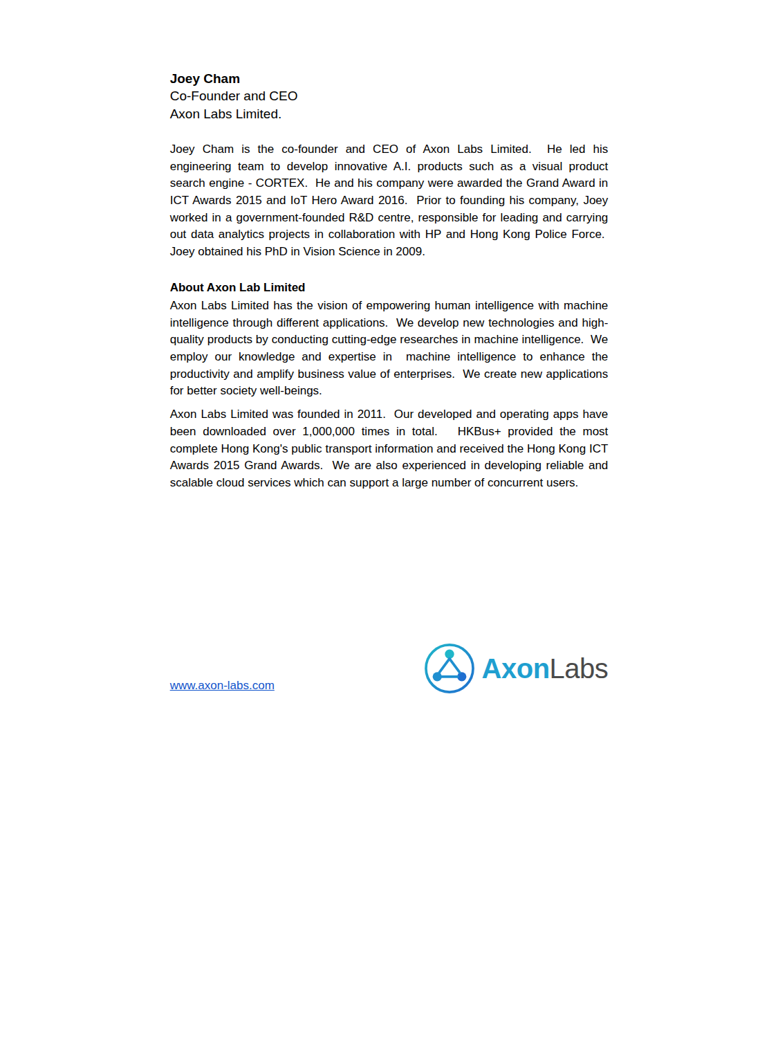Joey Cham
Co-Founder and CEO
Axon Labs Limited.
Joey Cham is the co-founder and CEO of Axon Labs Limited. He led his engineering team to develop innovative A.I. products such as a visual product search engine - CORTEX. He and his company were awarded the Grand Award in ICT Awards 2015 and IoT Hero Award 2016. Prior to founding his company, Joey worked in a government-founded R&D centre, responsible for leading and carrying out data analytics projects in collaboration with HP and Hong Kong Police Force. Joey obtained his PhD in Vision Science in 2009.
About Axon Lab Limited
Axon Labs Limited has the vision of empowering human intelligence with machine intelligence through different applications. We develop new technologies and high-quality products by conducting cutting-edge researches in machine intelligence. We employ our knowledge and expertise in machine intelligence to enhance the productivity and amplify business value of enterprises. We create new applications for better society well-beings.
Axon Labs Limited was founded in 2011. Our developed and operating apps have been downloaded over 1,000,000 times in total. HKBus+ provided the most complete Hong Kong's public transport information and received the Hong Kong ICT Awards 2015 Grand Awards. We are also experienced in developing reliable and scalable cloud services which can support a large number of concurrent users.
www.axon-labs.com
Axon Labs